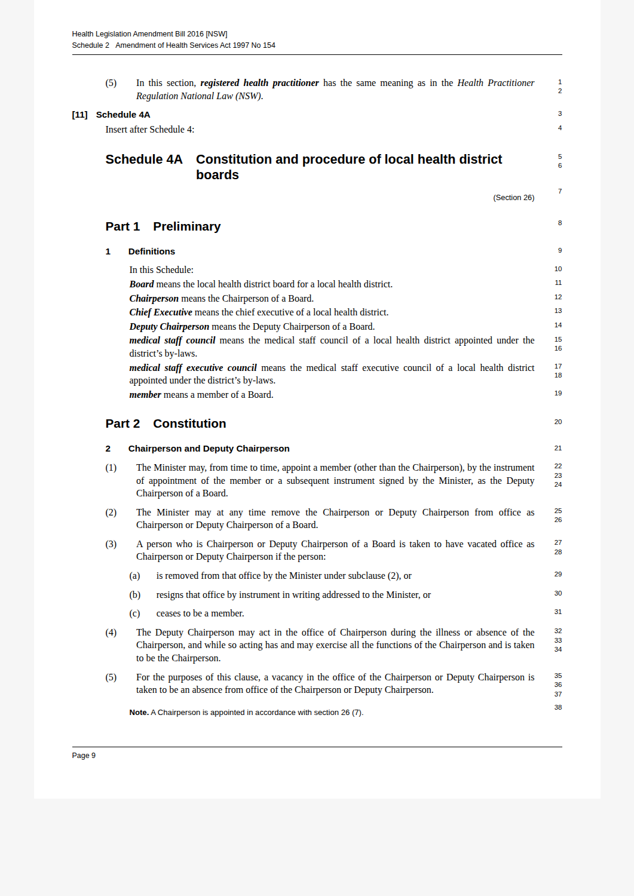Health Legislation Amendment Bill 2016 [NSW]
Schedule 2 Amendment of Health Services Act 1997 No 154
(5)
In this section, registered health practitioner has the same meaning as in the Health Practitioner Regulation National Law (NSW).
1 2
[11] Schedule 4A
3
Insert after Schedule 4:
4
Schedule 4A Constitution and procedure of local health district boards
5 6
(Section 26)
7
Part 1 Preliminary
8
1 Definitions
9
In this Schedule:
10
Board means the local health district board for a local health district.
11
Chairperson means the Chairperson of a Board.
12
Chief Executive means the chief executive of a local health district.
13
Deputy Chairperson means the Deputy Chairperson of a Board.
14
medical staff council means the medical staff council of a local health district appointed under the district’s by-laws.
15 16
medical staff executive council means the medical staff executive council of a local health district appointed under the district’s by-laws.
17 18
member means a member of a Board.
19
Part 2 Constitution
20
2 Chairperson and Deputy Chairperson
21
(1)
The Minister may, from time to time, appoint a member (other than the Chairperson), by the instrument of appointment of the member or a subsequent instrument signed by the Minister, as the Deputy Chairperson of a Board.
22 23 24
(2)
The Minister may at any time remove the Chairperson or Deputy Chairperson from office as Chairperson or Deputy Chairperson of a Board.
25 26
(3)
A person who is Chairperson or Deputy Chairperson of a Board is taken to have vacated office as Chairperson or Deputy Chairperson if the person:
27 28
(a)
is removed from that office by the Minister under subclause (2), or
29
(b)
resigns that office by instrument in writing addressed to the Minister, or
30
(c)
ceases to be a member.
31
(4)
The Deputy Chairperson may act in the office of Chairperson during the illness or absence of the Chairperson, and while so acting has and may exercise all the functions of the Chairperson and is taken to be the Chairperson.
32 33 34
(5)
For the purposes of this clause, a vacancy in the office of the Chairperson or Deputy Chairperson is taken to be an absence from office of the Chairperson or Deputy Chairperson.
35 36 37
Note. A Chairperson is appointed in accordance with section 26 (7).
38
Page 9